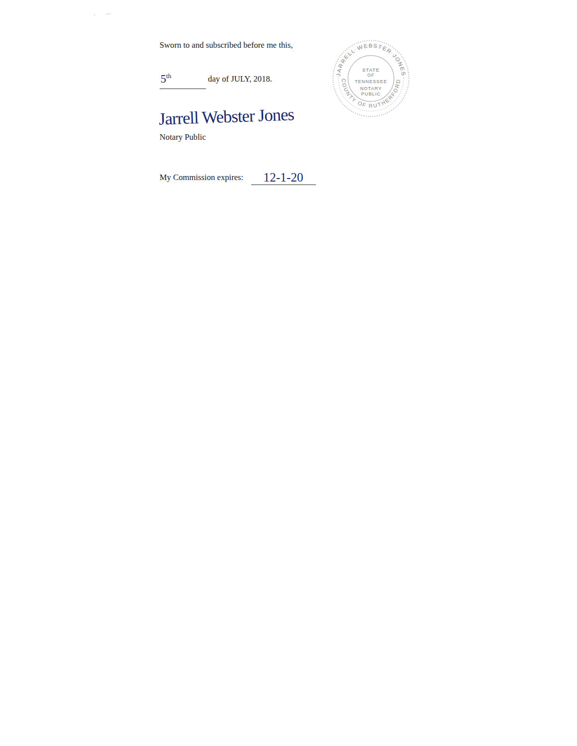~~
Sworn to and subscribed before me this,
5th day of JULY, 2018.
Jarrell Webster Jones
Notary Public
My Commission expires: 12-1-20
JARRELL WEBSTER JONES COUNTY OF RUTHERFORD STATE OF TENNESSEE NOTARY PUBLIC